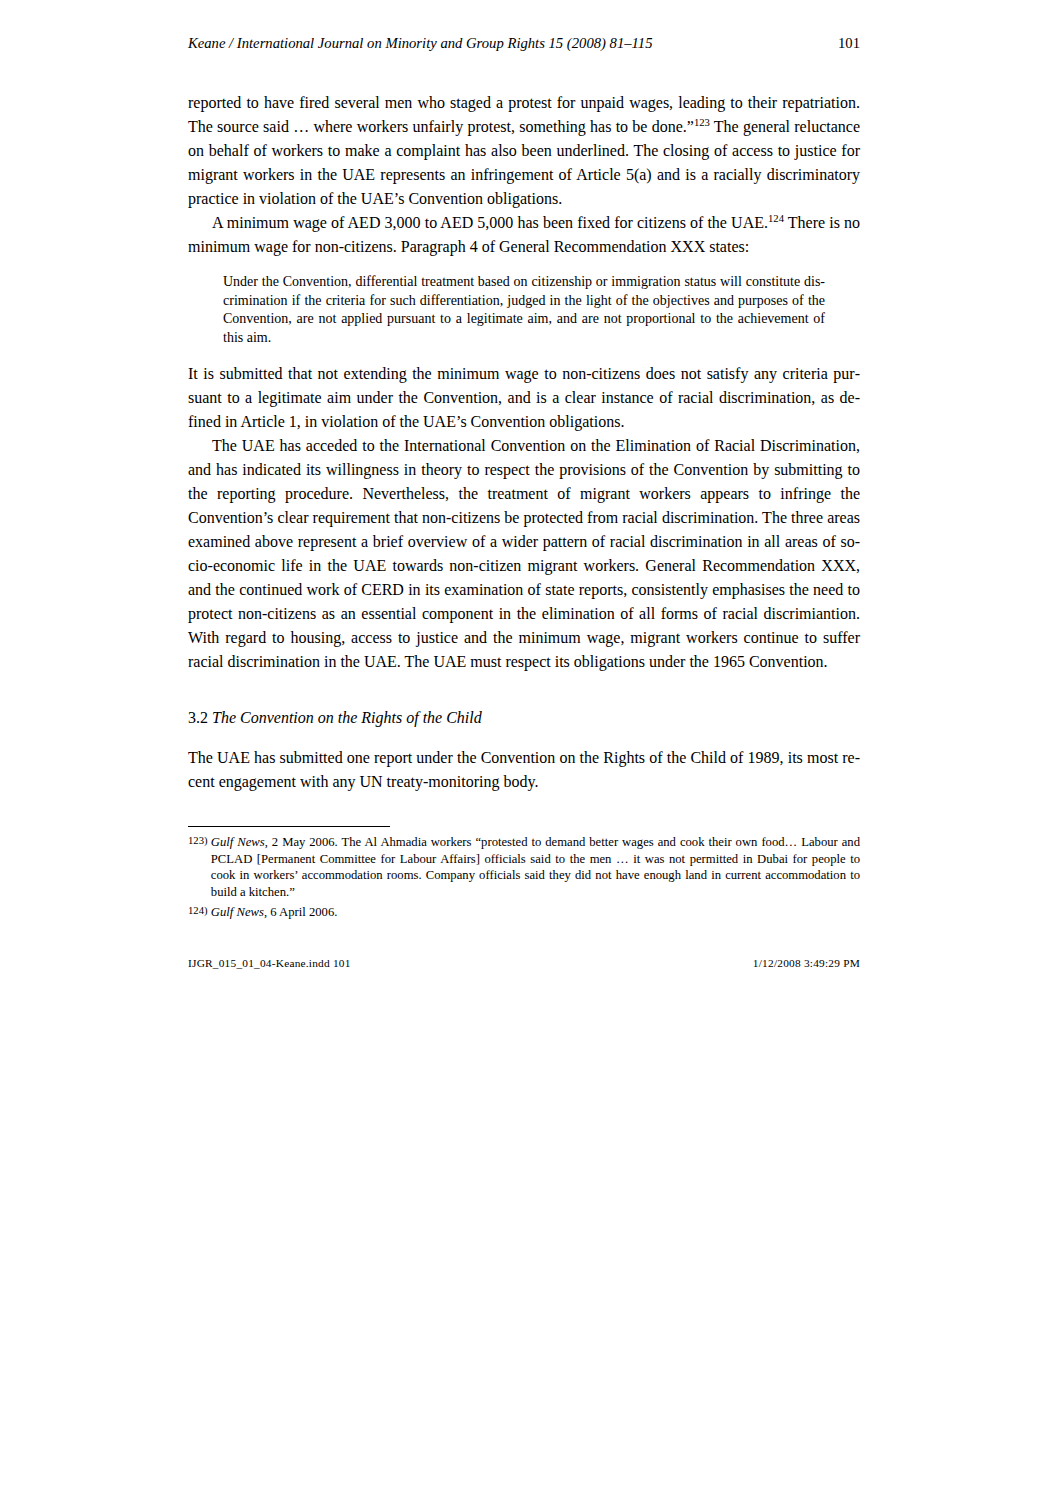Keane / International Journal on Minority and Group Rights 15 (2008) 81–115 101
reported to have fired several men who staged a protest for unpaid wages, leading to their repatriation. The source said … where workers unfairly protest, something has to be done.”123 The general reluctance on behalf of workers to make a complaint has also been underlined. The closing of access to justice for migrant workers in the UAE represents an infringement of Article 5(a) and is a racially discriminatory practice in violation of the UAE’s Convention obligations.
A minimum wage of AED 3,000 to AED 5,000 has been fixed for citizens of the UAE.124 There is no minimum wage for non-citizens. Paragraph 4 of General Recommendation XXX states:
Under the Convention, differential treatment based on citizenship or immigration status will constitute discrimination if the criteria for such differentiation, judged in the light of the objectives and purposes of the Convention, are not applied pursuant to a legitimate aim, and are not proportional to the achievement of this aim.
It is submitted that not extending the minimum wage to non-citizens does not satisfy any criteria pursuant to a legitimate aim under the Convention, and is a clear instance of racial discrimination, as defined in Article 1, in violation of the UAE’s Convention obligations.
The UAE has acceded to the International Convention on the Elimination of Racial Discrimination, and has indicated its willingness in theory to respect the provisions of the Convention by submitting to the reporting procedure. Nevertheless, the treatment of migrant workers appears to infringe the Convention’s clear requirement that non-citizens be protected from racial discrimination. The three areas examined above represent a brief overview of a wider pattern of racial discrimination in all areas of socio-economic life in the UAE towards non-citizen migrant workers. General Recommendation XXX, and the continued work of CERD in its examination of state reports, consistently emphasises the need to protect non-citizens as an essential component in the elimination of all forms of racial discrimiantion. With regard to housing, access to justice and the minimum wage, migrant workers continue to suffer racial discrimination in the UAE. The UAE must respect its obligations under the 1965 Convention.
3.2 The Convention on the Rights of the Child
The UAE has submitted one report under the Convention on the Rights of the Child of 1989, its most recent engagement with any UN treaty-monitoring body.
123) Gulf News, 2 May 2006. The Al Ahmadia workers “protested to demand better wages and cook their own food… Labour and PCLAD [Permanent Committee for Labour Affairs] officials said to the men … it was not permitted in Dubai for people to cook in workers’ accommodation rooms. Company officials said they did not have enough land in current accommodation to build a kitchen.”
124) Gulf News, 6 April 2006.
IJGR_015_01_04-Keane.indd 101 1/12/2008 3:49:29 PM